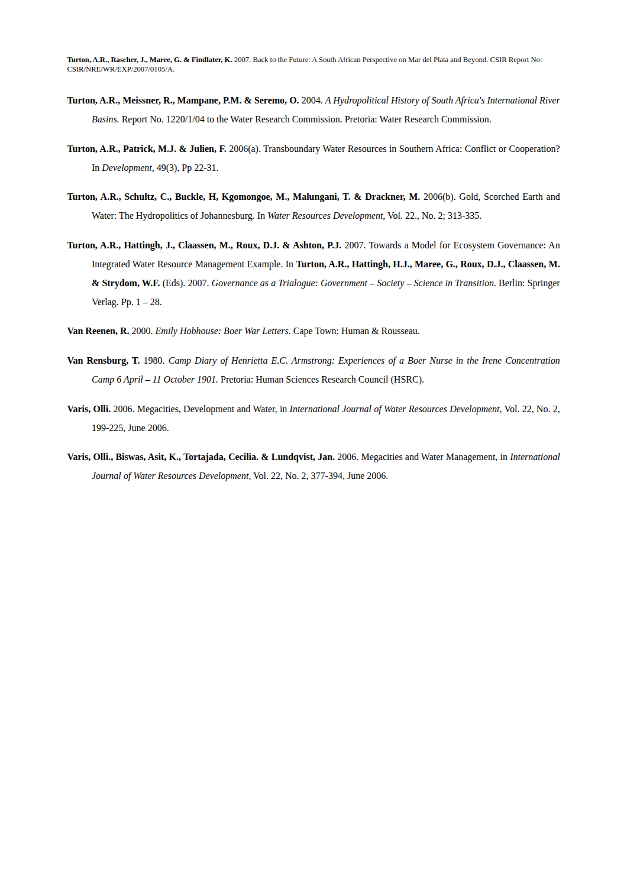Turton, A.R., Rascher, J., Maree, G. & Findlater, K. 2007. Back to the Future: A South African Perspective on Mar del Plata and Beyond. CSIR Report No: CSIR/NRE/WR/EXP/2007/0105/A.
Turton, A.R., Meissner, R., Mampane, P.M. & Seremo, O. 2004. A Hydropolitical History of South Africa's International River Basins. Report No. 1220/1/04 to the Water Research Commission. Pretoria: Water Research Commission.
Turton, A.R., Patrick, M.J. & Julien, F. 2006(a). Transboundary Water Resources in Southern Africa: Conflict or Cooperation? In Development, 49(3), Pp 22-31.
Turton, A.R., Schultz, C., Buckle, H, Kgomongoe, M., Malungani, T. & Drackner, M. 2006(b). Gold, Scorched Earth and Water: The Hydropolitics of Johannesburg. In Water Resources Development, Vol. 22., No. 2; 313-335.
Turton, A.R., Hattingh, J., Claassen, M., Roux, D.J. & Ashton, P.J. 2007. Towards a Model for Ecosystem Governance: An Integrated Water Resource Management Example. In Turton, A.R., Hattingh, H.J., Maree, G., Roux, D.J., Claassen, M. & Strydom, W.F. (Eds). 2007. Governance as a Trialogue: Government – Society – Science in Transition. Berlin: Springer Verlag. Pp. 1 – 28.
Van Reenen, R. 2000. Emily Hobhouse: Boer War Letters. Cape Town: Human & Rousseau.
Van Rensburg, T. 1980. Camp Diary of Henrietta E.C. Armstrong: Experiences of a Boer Nurse in the Irene Concentration Camp 6 April – 11 October 1901. Pretoria: Human Sciences Research Council (HSRC).
Varis, Olli. 2006. Megacities, Development and Water, in International Journal of Water Resources Development, Vol. 22, No. 2, 199-225, June 2006.
Varis, Olli., Biswas, Asit, K., Tortajada, Cecilia. & Lundqvist, Jan. 2006. Megacities and Water Management, in International Journal of Water Resources Development, Vol. 22, No. 2, 377-394, June 2006.